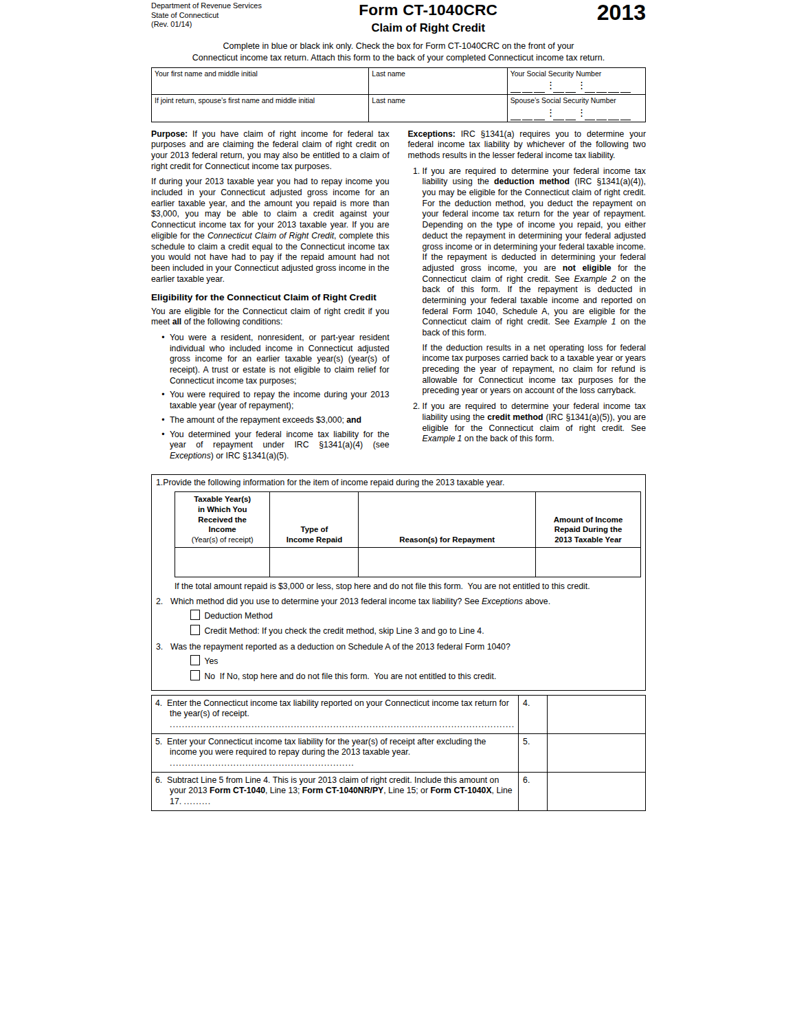Department of Revenue Services
State of Connecticut
(Rev. 01/14)
Form CT-1040CRC
Claim of Right Credit
2013
Complete in blue or black ink only. Check the box for Form CT-1040CRC on the front of your
Connecticut income tax return. Attach this form to the back of your completed Connecticut income tax return.
| Your first name and middle initial | Last name | Your Social Security Number ⋮ ⋮ |
| If joint return, spouse’s first name and middle initial | Last name | Spouse’s Social Security Number ⋮ ⋮ |
Purpose: If you have claim of right income for federal tax purposes and are claiming the federal claim of right credit on your 2013 federal return, you may also be entitled to a claim of right credit for Connecticut income tax purposes.
If during your 2013 taxable year you had to repay income you included in your Connecticut adjusted gross income for an earlier taxable year, and the amount you repaid is more than $3,000, you may be able to claim a credit against your Connecticut income tax for your 2013 taxable year. If you are eligible for the Connecticut Claim of Right Credit, complete this schedule to claim a credit equal to the Connecticut income tax you would not have had to pay if the repaid amount had not been included in your Connecticut adjusted gross income in the earlier taxable year.
Eligibility for the Connecticut Claim of Right Credit
You are eligible for the Connecticut claim of right credit if you meet all of the following conditions:
You were a resident, nonresident, or part-year resident individual who included income in Connecticut adjusted gross income for an earlier taxable year(s) (year(s) of receipt). A trust or estate is not eligible to claim relief for Connecticut income tax purposes;
You were required to repay the income during your 2013 taxable year (year of repayment);
The amount of the repayment exceeds $3,000; and
You determined your federal income tax liability for the year of repayment under IRC §1341(a)(4) (see Exceptions) or IRC §1341(a)(5).
Exceptions: IRC §1341(a) requires you to determine your federal income tax liability by whichever of the following two methods results in the lesser federal income tax liability.
If you are required to determine your federal income tax liability using the deduction method (IRC §1341(a)(4)), you may be eligible for the Connecticut claim of right credit. For the deduction method, you deduct the repayment on your federal income tax return for the year of repayment. Depending on the type of income you repaid, you either deduct the repayment in determining your federal adjusted gross income or in determining your federal taxable income. If the repayment is deducted in determining your federal adjusted gross income, you are not eligible for the Connecticut claim of right credit. See Example 2 on the back of this form. If the repayment is deducted in determining your federal taxable income and reported on federal Form 1040, Schedule A, you are eligible for the Connecticut claim of right credit. See Example 1 on the back of this form.
If the deduction results in a net operating loss for federal income tax purposes carried back to a taxable year or years preceding the year of repayment, no claim for refund is allowable for Connecticut income tax purposes for the preceding year or years on account of the loss carryback.
If you are required to determine your federal income tax liability using the credit method (IRC §1341(a)(5)), you are eligible for the Connecticut claim of right credit. See Example 1 on the back of this form.
1. Provide the following information for the item of income repaid during the 2013 taxable year.
| Taxable Year(s) in Which You Received the Income (Year(s) of receipt) | Type of Income Repaid | Reason(s) for Repayment | Amount of Income Repaid During the 2013 Taxable Year |
| --- | --- | --- | --- |
If the total amount repaid is $3,000 or less, stop here and do not file this form. You are not entitled to this credit.
2. Which method did you use to determine your 2013 federal income tax liability? See Exceptions above.
Deduction Method
Credit Method: If you check the credit method, skip Line 3 and go to Line 4.
3. Was the repayment reported as a deduction on Schedule A of the 2013 federal Form 1040?
Yes
No If No, stop here and do not file this form. You are not entitled to this credit.
| 4. Enter the Connecticut income tax liability reported on your Connecticut income tax return for the year(s) of receipt. .................................................................................................................. | 4. | |
| 5. Enter your Connecticut income tax liability for the year(s) of receipt after excluding the income you were required to repay during the 2013 taxable year. ............................................................. | 5. | |
| 6. Subtract Line 5 from Line 4. This is your 2013 claim of right credit. Include this amount on your 2013 Form CT-1040 , Line 13; Form CT-1040NR/PY , Line 15; or Form CT-1040X , Line 17. ......... | 6. | |